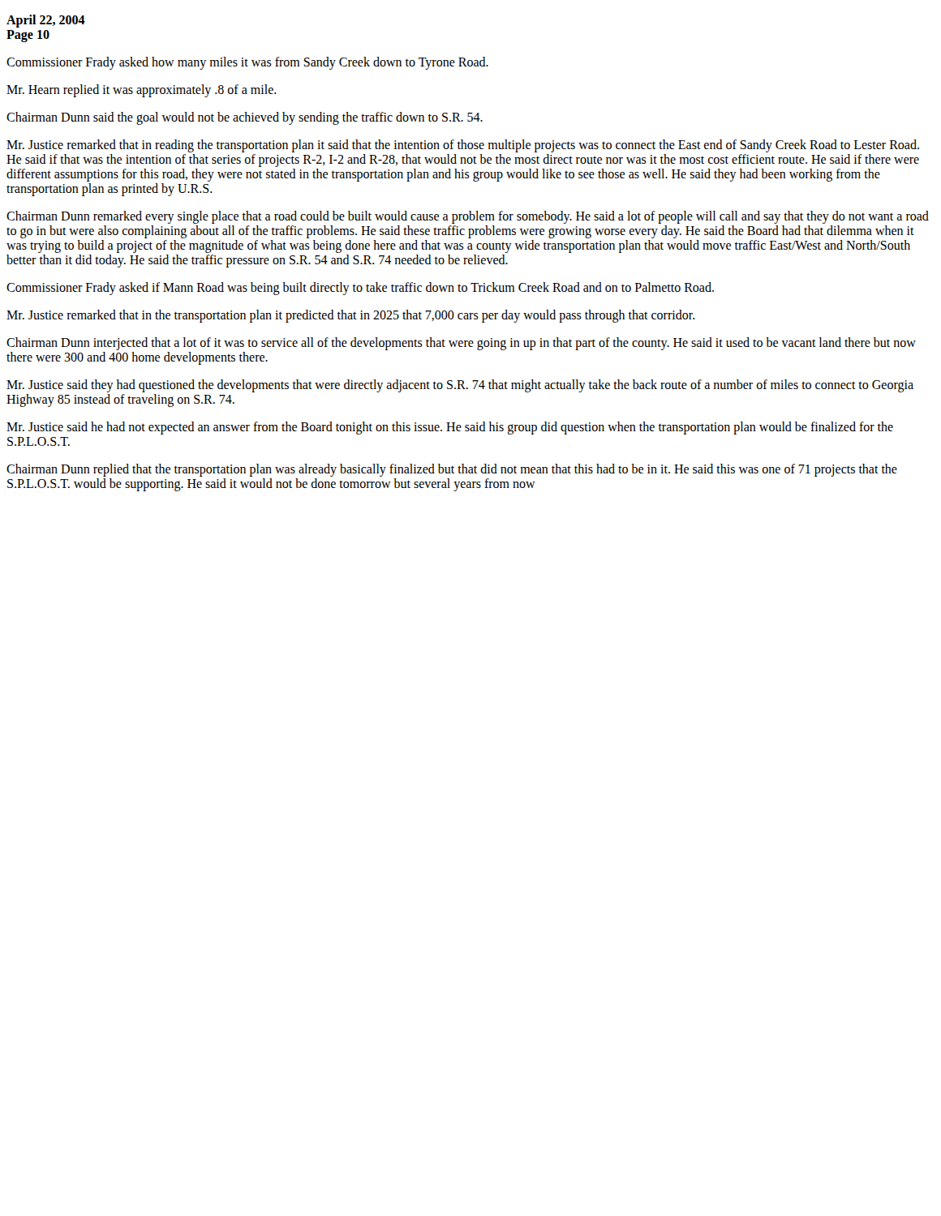April 22, 2004
Page 10
Commissioner Frady asked how many miles it was from Sandy Creek down to Tyrone Road.
Mr. Hearn replied it was approximately .8 of a mile.
Chairman Dunn said the goal would not be achieved by sending the traffic down to S.R. 54.
Mr. Justice remarked that in reading the transportation plan it said that the intention of those multiple projects was to connect the East end of Sandy Creek Road to Lester Road. He said if that was the intention of that series of projects R-2, I-2 and R-28, that would not be the most direct route nor was it the most cost efficient route. He said if there were different assumptions for this road, they were not stated in the transportation plan and his group would like to see those as well. He said they had been working from the transportation plan as printed by U.R.S.
Chairman Dunn remarked every single place that a road could be built would cause a problem for somebody. He said a lot of people will call and say that they do not want a road to go in but were also complaining about all of the traffic problems. He said these traffic problems were growing worse every day. He said the Board had that dilemma when it was trying to build a project of the magnitude of what was being done here and that was a county wide transportation plan that would move traffic East/West and North/South better than it did today. He said the traffic pressure on S.R. 54 and S.R. 74 needed to be relieved.
Commissioner Frady asked if Mann Road was being built directly to take traffic down to Trickum Creek Road and on to Palmetto Road.
Mr. Justice remarked that in the transportation plan it predicted that in 2025 that 7,000 cars per day would pass through that corridor.
Chairman Dunn interjected that a lot of it was to service all of the developments that were going in up in that part of the county. He said it used to be vacant land there but now there were 300 and 400 home developments there.
Mr. Justice said they had questioned the developments that were directly adjacent to S.R. 74 that might actually take the back route of a number of miles to connect to Georgia Highway 85 instead of traveling on S.R. 74.
Mr. Justice said he had not expected an answer from the Board tonight on this issue. He said his group did question when the transportation plan would be finalized for the S.P.L.O.S.T.
Chairman Dunn replied that the transportation plan was already basically finalized but that did not mean that this had to be in it. He said this was one of 71 projects that the S.P.L.O.S.T. would be supporting. He said it would not be done tomorrow but several years from now